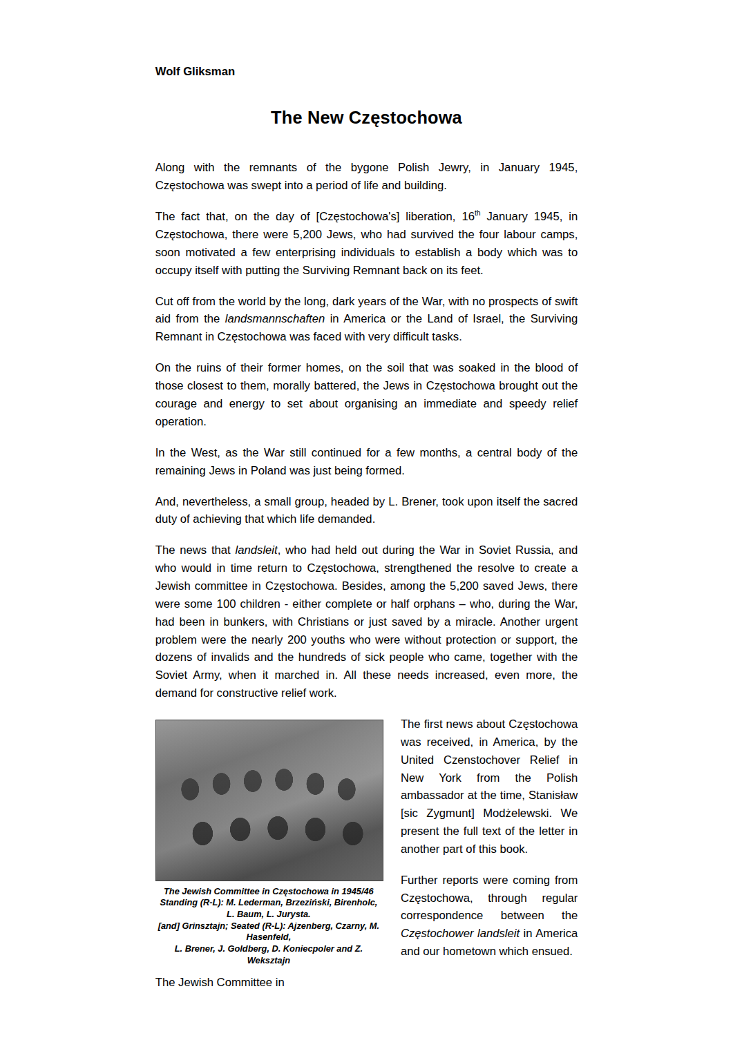Wolf Gliksman
The New Częstochowa
Along with the remnants of the bygone Polish Jewry, in January 1945, Częstochowa was swept into a period of life and building.
The fact that, on the day of [Częstochowa's] liberation, 16th January 1945, in Częstochowa, there were 5,200 Jews, who had survived the four labour camps, soon motivated a few enterprising individuals to establish a body which was to occupy itself with putting the Surviving Remnant back on its feet.
Cut off from the world by the long, dark years of the War, with no prospects of swift aid from the landsmannschaften in America or the Land of Israel, the Surviving Remnant in Częstochowa was faced with very difficult tasks.
On the ruins of their former homes, on the soil that was soaked in the blood of those closest to them, morally battered, the Jews in Częstochowa brought out the courage and energy to set about organising an immediate and speedy relief operation.
In the West, as the War still continued for a few months, a central body of the remaining Jews in Poland was just being formed.
And, nevertheless, a small group, headed by L. Brener, took upon itself the sacred duty of achieving that which life demanded.
The news that landsleit, who had held out during the War in Soviet Russia, and who would in time return to Częstochowa, strengthened the resolve to create a Jewish committee in Częstochowa. Besides, among the 5,200 saved Jews, there were some 100 children - either complete or half orphans – who, during the War, had been in bunkers, with Christians or just saved by a miracle. Another urgent problem were the nearly 200 youths who were without protection or support, the dozens of invalids and the hundreds of sick people who came, together with the Soviet Army, when it marched in. All these needs increased, even more, the demand for constructive relief work.
The Jewish Committee in Częstochowa in 1945/46
Standing (R-L): M. Lederman, Brzeziński, Birenholc, L. Baum, L. Jurysta.
[and] Grinsztajn; Seated (R-L): Ajzenberg, Czarny, M. Hasenfeld,
L. Brener, J. Goldberg, D. Koniecpoler and Z. Weksztajn
The first news about Częstochowa was received, in America, by the United Czenstochover Relief in New York from the Polish ambassador at the time, Stanisław [sic Zygmunt] Modżelewski. We present the full text of the letter in another part of this book.
Further reports were coming from Częstochowa, through regular correspondence between the Częstochower landsleit in America and our hometown which ensued.
The Jewish Committee in